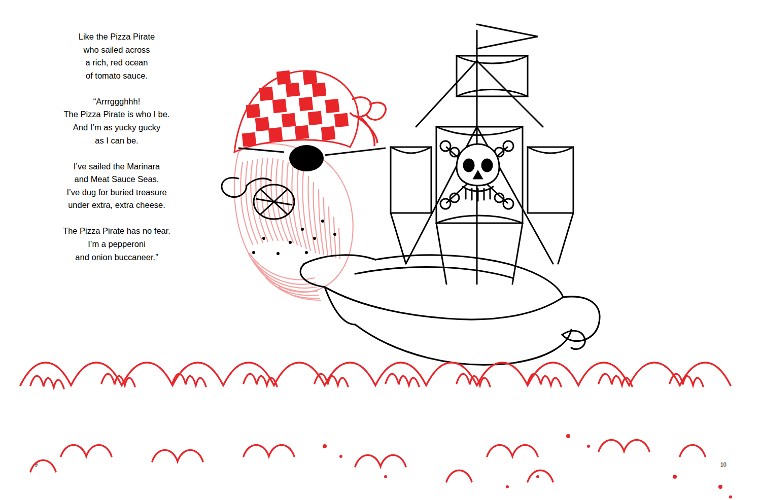Like the Pizza Pirate
who sailed across
a rich, red ocean
of tomato sauce.
“Arrrggghhh!
The Pizza Pirate is who I be.
And I’m as yucky gucky
as I can be.
I’ve sailed the Marinara
and Meat Sauce Seas.
I’ve dug for buried treasure
under extra, extra cheese.
The Pizza Pirate has no fear.
I’m a pepperoni
and onion buccaneer.”
9
10